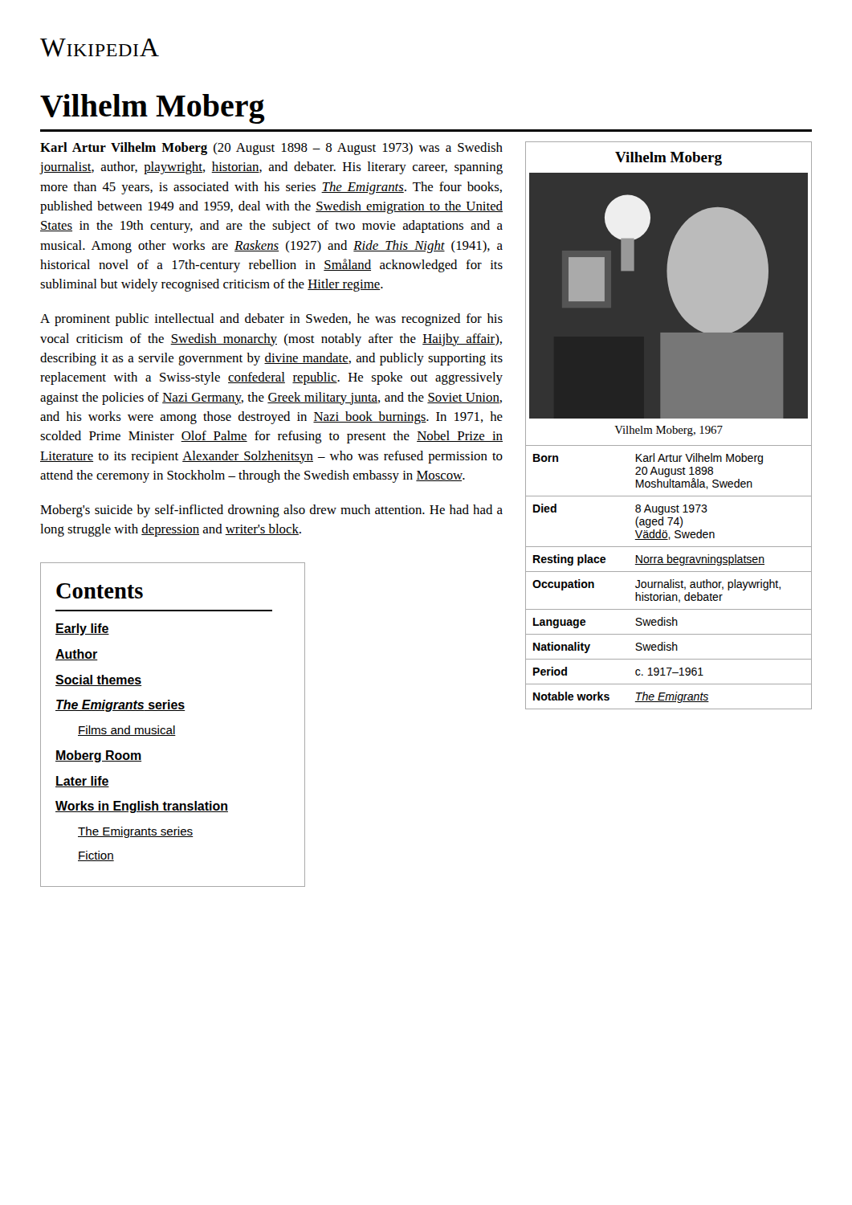Wikipedi A
Vilhelm Moberg
Karl Artur Vilhelm Moberg (20 August 1898 – 8 August 1973) was a Swedish journalist, author, playwright, historian, and debater. His literary career, spanning more than 45 years, is associated with his series The Emigrants. The four books, published between 1949 and 1959, deal with the Swedish emigration to the United States in the 19th century, and are the subject of two movie adaptations and a musical. Among other works are Raskens (1927) and Ride This Night (1941), a historical novel of a 17th-century rebellion in Småland acknowledged for its subliminal but widely recognised criticism of the Hitler regime.
A prominent public intellectual and debater in Sweden, he was recognized for his vocal criticism of the Swedish monarchy (most notably after the Haijby affair), describing it as a servile government by divine mandate, and publicly supporting its replacement with a Swiss-style confederal republic. He spoke out aggressively against the policies of Nazi Germany, the Greek military junta, and the Soviet Union, and his works were among those destroyed in Nazi book burnings. In 1971, he scolded Prime Minister Olof Palme for refusing to present the Nobel Prize in Literature to its recipient Alexander Solzhenitsyn – who was refused permission to attend the ceremony in Stockholm – through the Swedish embassy in Moscow.
Moberg's suicide by self-inflicted drowning also drew much attention. He had had a long struggle with depression and writer's block.
Contents
Early life
Author
Social themes
The Emigrants series
Films and musical
Moberg Room
Later life
Works in English translation
The Emigrants series
Fiction
Vilhelm Moberg
Vilhelm Moberg, 1967
| Born | Karl Artur Vilhelm Moberg 20 August 1898 Moshultamåla, Sweden |
| Died | 8 August 1973 (aged 74) Väddö , Sweden |
| Resting place | Norra begravningsplatsen |
| Occupation | Journalist, author, playwright, historian, debater |
| Language | Swedish |
| Nationality | Swedish |
| Period | c. 1917–1961 |
| Notable works | The Emigrants |